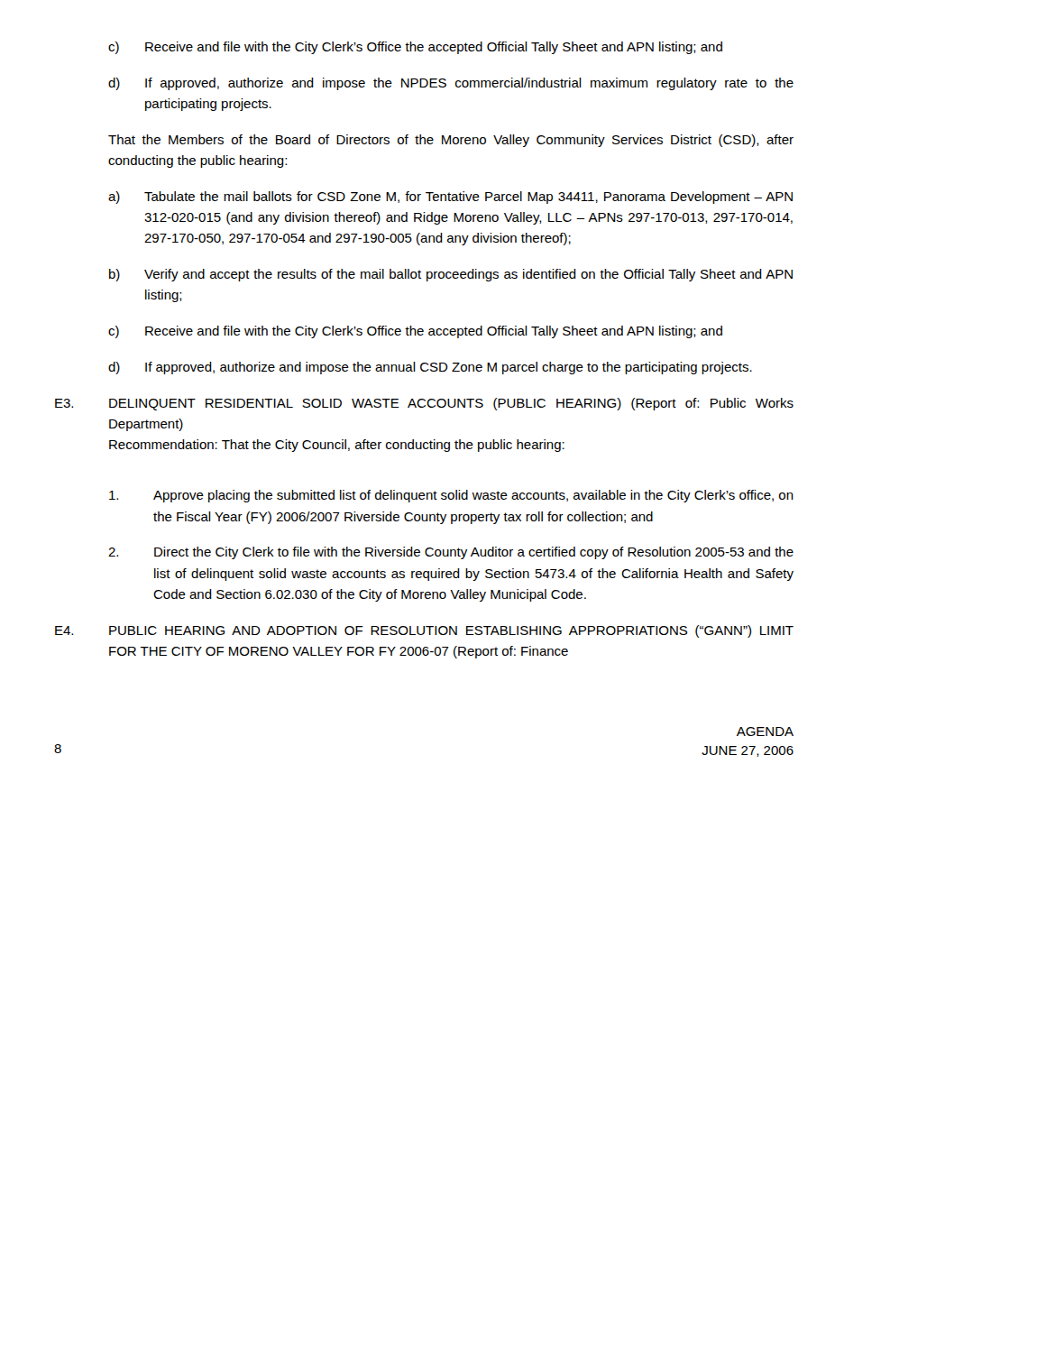c)
Receive and file with the City Clerk’s Office the accepted Official Tally Sheet and APN listing; and
d)
If approved, authorize and impose the NPDES commercial/industrial maximum regulatory rate to the participating projects.
That the Members of the Board of Directors of the Moreno Valley Community Services District (CSD), after conducting the public hearing:
a)
Tabulate the mail ballots for CSD Zone M, for Tentative Parcel Map 34411, Panorama Development – APN 312-020-015 (and any division thereof) and Ridge Moreno Valley, LLC – APNs 297-170-013, 297-170-014, 297-170-050, 297-170-054 and 297-190-005 (and any division thereof);
b)
Verify and accept the results of the mail ballot proceedings as identified on the Official Tally Sheet and APN listing;
c)
Receive and file with the City Clerk’s Office the accepted Official Tally Sheet and APN listing; and
d)
If approved, authorize and impose the annual CSD Zone M parcel charge to the participating projects.
E3.
DELINQUENT RESIDENTIAL SOLID WASTE ACCOUNTS (PUBLIC HEARING) (Report of: Public Works Department)
Recommendation: That the City Council, after conducting the public hearing:
1.
Approve placing the submitted list of delinquent solid waste accounts, available in the City Clerk’s office, on the Fiscal Year (FY) 2006/2007 Riverside County property tax roll for collection; and
2.
Direct the City Clerk to file with the Riverside County Auditor a certified copy of Resolution 2005-53 and the list of delinquent solid waste accounts as required by Section 5473.4 of the California Health and Safety Code and Section 6.02.030 of the City of Moreno Valley Municipal Code.
E4.
PUBLIC HEARING AND ADOPTION OF RESOLUTION ESTABLISHING APPROPRIATIONS (“GANN”) LIMIT FOR THE CITY OF MORENO VALLEY FOR FY 2006-07 (Report of: Finance
8
AGENDA
JUNE 27, 2006